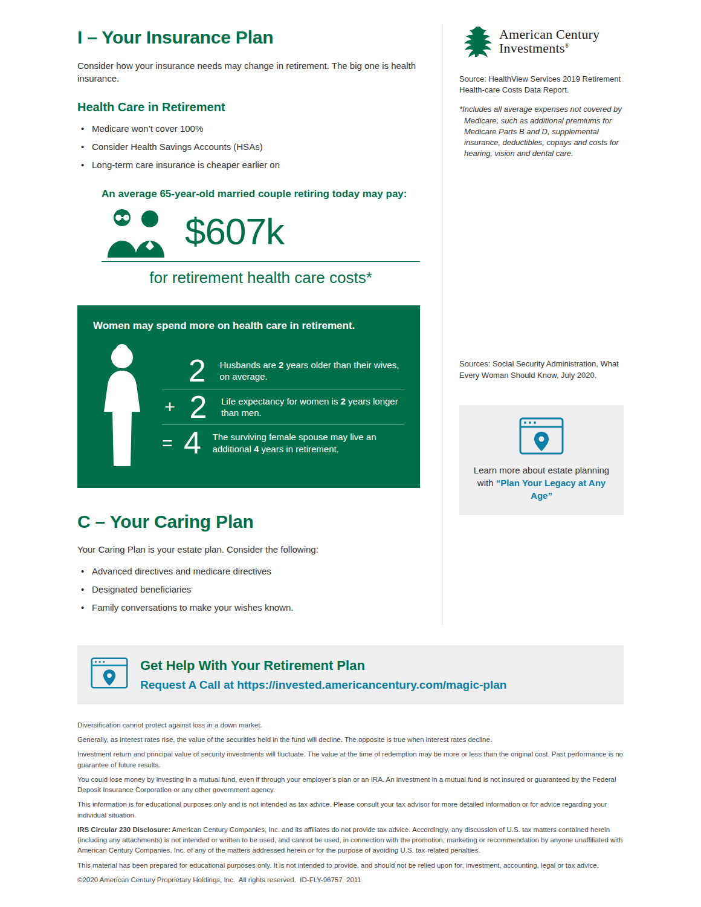I – Your Insurance Plan
Consider how your insurance needs may change in retirement. The big one is health insurance.
Health Care in Retirement
Medicare won’t cover 100%
Consider Health Savings Accounts (HSAs)
Long-term care insurance is cheaper earlier on
An average 65-year-old married couple retiring today may pay:
$607k
for retirement health care costs*
Women may spend more on health care in retirement.
2
Husbands are 2 years older than their wives, on average.
+
2
Life expectancy for women is 2 years longer than men.
=
4
The surviving female spouse may live an additional 4 years in retirement.
C – Your Caring Plan
Your Caring Plan is your estate plan. Consider the following:
Advanced directives and medicare directives
Designated beneficiaries
Family conversations to make your wishes known.
American Century Investments®
Source: HealthView Services 2019 Retirement Health-care Costs Data Report.
*Includes all average expenses not covered by Medicare, such as additional premiums for Medicare Parts B and D, supplemental insurance, deductibles, copays and costs for hearing, vision and dental care.
Sources: Social Security Administration, What Every Woman Should Know, July 2020.
Learn more about estate planning with “Plan Your Legacy at Any Age”
Get Help With Your Retirement Plan
Request A Call at https://invested.americancentury.com/magic-plan
Diversification cannot protect against loss in a down market.
Generally, as interest rates rise, the value of the securities held in the fund will decline. The opposite is true when interest rates decline.
Investment return and principal value of security investments will fluctuate. The value at the time of redemption may be more or less than the original cost. Past performance is no guarantee of future results.
You could lose money by investing in a mutual fund, even if through your employer’s plan or an IRA. An investment in a mutual fund is not insured or guaranteed by the Federal Deposit Insurance Corporation or any other government agency.
This information is for educational purposes only and is not intended as tax advice. Please consult your tax advisor for more detailed information or for advice regarding your individual situation.
IRS Circular 230 Disclosure: American Century Companies, Inc. and its affiliates do not provide tax advice. Accordingly, any discussion of U.S. tax matters contained herein (including any attachments) is not intended or written to be used, and cannot be used, in connection with the promotion, marketing or recommendation by anyone unaffiliated with American Century Companies, Inc. of any of the matters addressed herein or for the purpose of avoiding U.S. tax-related penalties.
This material has been prepared for educational purposes only. It is not intended to provide, and should not be relied upon for, investment, accounting, legal or tax advice.
©2020 American Century Proprietary Holdings, Inc. All rights reserved. ID-FLY-96757 2011